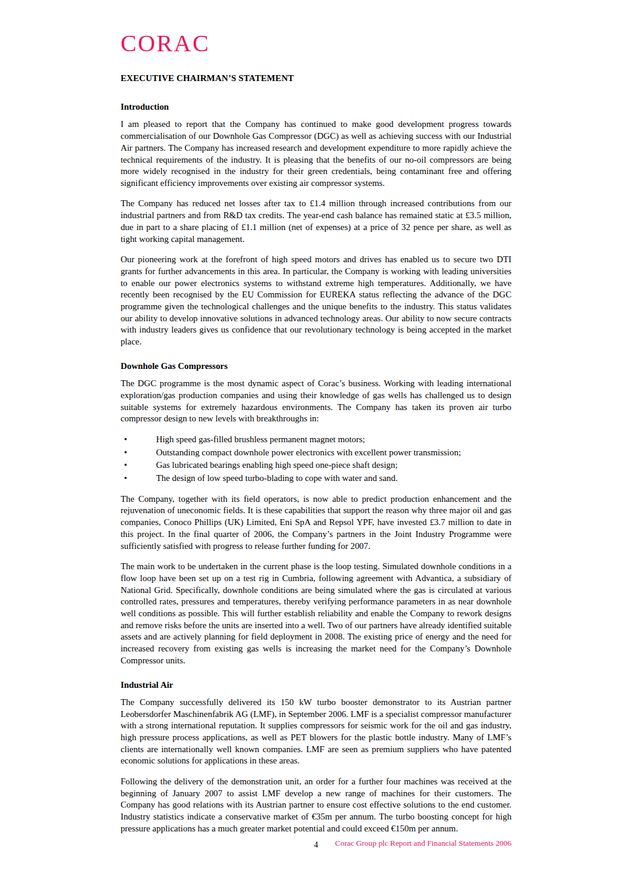CORAC
EXECUTIVE CHAIRMAN’S STATEMENT
Introduction
I am pleased to report that the Company has continued to make good development progress towards commercialisation of our Downhole Gas Compressor (DGC) as well as achieving success with our Industrial Air partners. The Company has increased research and development expenditure to more rapidly achieve the technical requirements of the industry. It is pleasing that the benefits of our no-oil compressors are being more widely recognised in the industry for their green credentials, being contaminant free and offering significant efficiency improvements over existing air compressor systems.
The Company has reduced net losses after tax to £1.4 million through increased contributions from our industrial partners and from R&D tax credits. The year-end cash balance has remained static at £3.5 million, due in part to a share placing of £1.1 million (net of expenses) at a price of 32 pence per share, as well as tight working capital management.
Our pioneering work at the forefront of high speed motors and drives has enabled us to secure two DTI grants for further advancements in this area. In particular, the Company is working with leading universities to enable our power electronics systems to withstand extreme high temperatures. Additionally, we have recently been recognised by the EU Commission for EUREKA status reflecting the advance of the DGC programme given the technological challenges and the unique benefits to the industry. This status validates our ability to develop innovative solutions in advanced technology areas. Our ability to now secure contracts with industry leaders gives us confidence that our revolutionary technology is being accepted in the market place.
Downhole Gas Compressors
The DGC programme is the most dynamic aspect of Corac’s business. Working with leading international exploration/gas production companies and using their knowledge of gas wells has challenged us to design suitable systems for extremely hazardous environments. The Company has taken its proven air turbo compressor design to new levels with breakthroughs in:
High speed gas-filled brushless permanent magnet motors;
Outstanding compact downhole power electronics with excellent power transmission;
Gas lubricated bearings enabling high speed one-piece shaft design;
The design of low speed turbo-blading to cope with water and sand.
The Company, together with its field operators, is now able to predict production enhancement and the rejuvenation of uneconomic fields. It is these capabilities that support the reason why three major oil and gas companies, Conoco Phillips (UK) Limited, Eni SpA and Repsol YPF, have invested £3.7 million to date in this project. In the final quarter of 2006, the Company’s partners in the Joint Industry Programme were sufficiently satisfied with progress to release further funding for 2007.
The main work to be undertaken in the current phase is the loop testing. Simulated downhole conditions in a flow loop have been set up on a test rig in Cumbria, following agreement with Advantica, a subsidiary of National Grid. Specifically, downhole conditions are being simulated where the gas is circulated at various controlled rates, pressures and temperatures, thereby verifying performance parameters in as near downhole well conditions as possible. This will further establish reliability and enable the Company to rework designs and remove risks before the units are inserted into a well. Two of our partners have already identified suitable assets and are actively planning for field deployment in 2008. The existing price of energy and the need for increased recovery from existing gas wells is increasing the market need for the Company’s Downhole Compressor units.
Industrial Air
The Company successfully delivered its 150 kW turbo booster demonstrator to its Austrian partner Leobersdorfer Maschinenfabrik AG (LMF), in September 2006. LMF is a specialist compressor manufacturer with a strong international reputation. It supplies compressors for seismic work for the oil and gas industry, high pressure process applications, as well as PET blowers for the plastic bottle industry. Many of LMF’s clients are internationally well known companies. LMF are seen as premium suppliers who have patented economic solutions for applications in these areas.
Following the delivery of the demonstration unit, an order for a further four machines was received at the beginning of January 2007 to assist LMF develop a new range of machines for their customers. The Company has good relations with its Austrian partner to ensure cost effective solutions to the end customer. Industry statistics indicate a conservative market of €35m per annum. The turbo boosting concept for high pressure applications has a much greater market potential and could exceed €150m per annum.
4
Corac Group plc Report and Financial Statements 2006